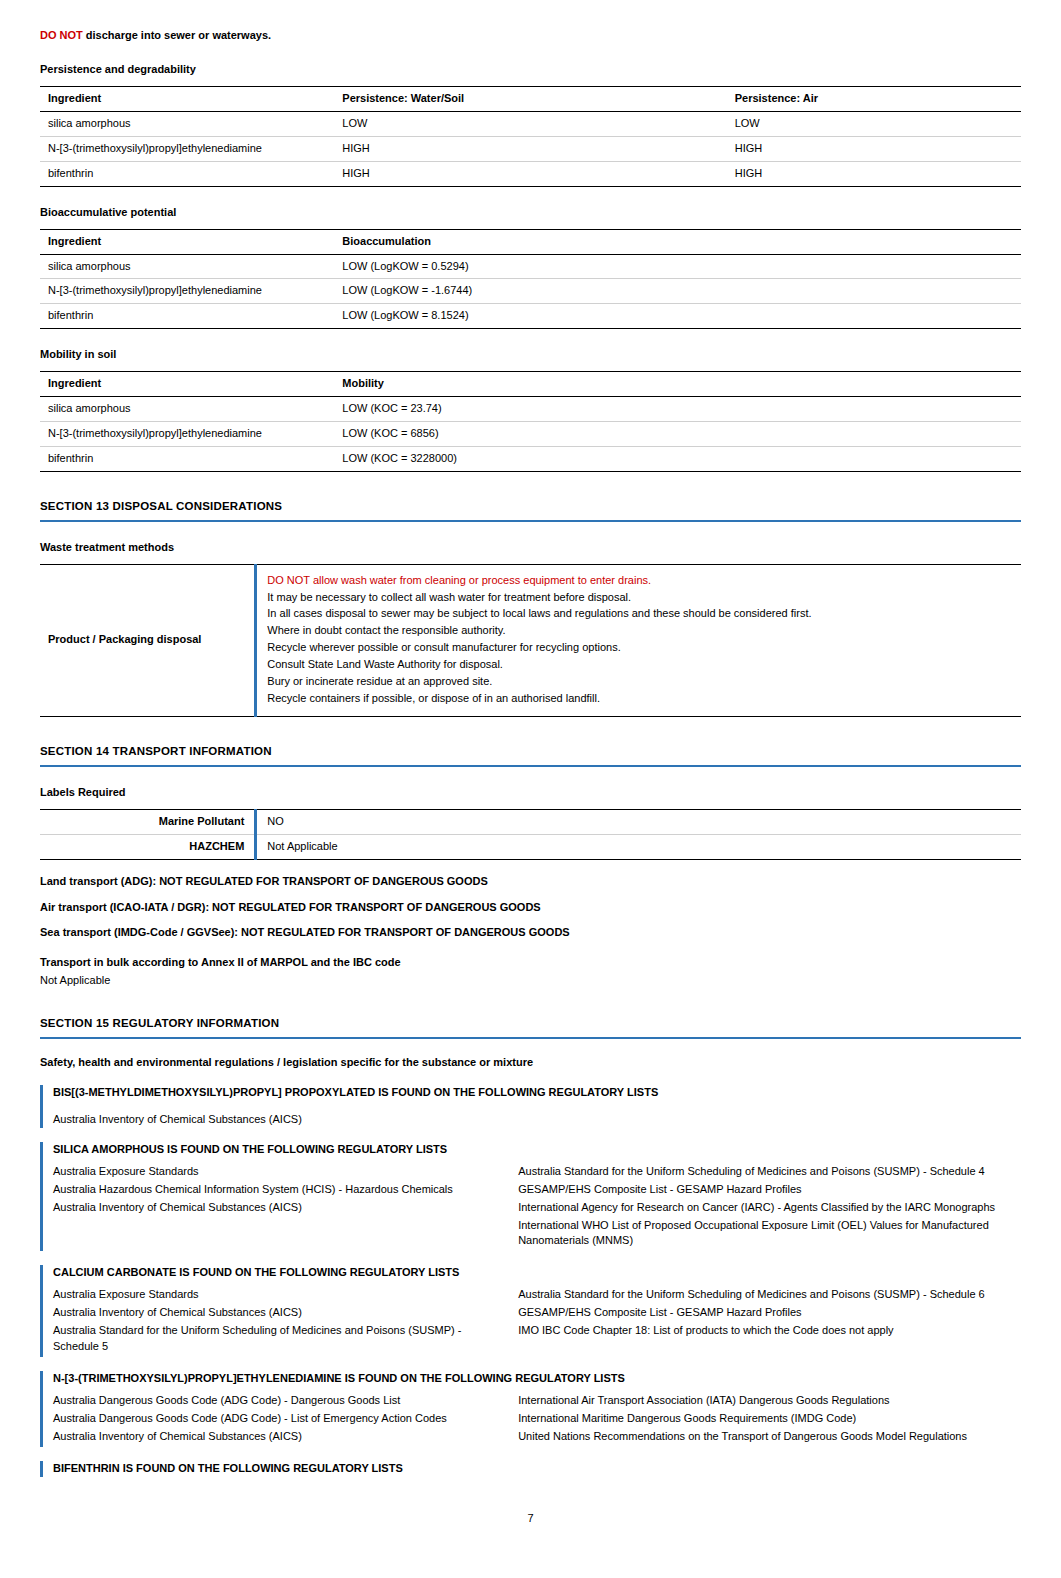DO NOT discharge into sewer or waterways.
Persistence and degradability
| Ingredient | Persistence: Water/Soil | Persistence: Air |
| --- | --- | --- |
| silica amorphous | LOW | LOW |
| N-[3-(trimethoxysilyl)propyl]ethylenediamine | HIGH | HIGH |
| bifenthrin | HIGH | HIGH |
Bioaccumulative potential
| Ingredient | Bioaccumulation |
| --- | --- |
| silica amorphous | LOW (LogKOW = 0.5294) |
| N-[3-(trimethoxysilyl)propyl]ethylenediamine | LOW (LogKOW = -1.6744) |
| bifenthrin | LOW (LogKOW = 8.1524) |
Mobility in soil
| Ingredient | Mobility |
| --- | --- |
| silica amorphous | LOW (KOC = 23.74) |
| N-[3-(trimethoxysilyl)propyl]ethylenediamine | LOW (KOC = 6856) |
| bifenthrin | LOW (KOC = 3228000) |
SECTION 13 DISPOSAL CONSIDERATIONS
Waste treatment methods
| Product / Packaging disposal | DO NOT allow wash water from cleaning or process equipment to enter drains. It may be necessary to collect all wash water for treatment before disposal. In all cases disposal to sewer may be subject to local laws and regulations and these should be considered first. Where in doubt contact the responsible authority. Recycle wherever possible or consult manufacturer for recycling options. Consult State Land Waste Authority for disposal. Bury or incinerate residue at an approved site. Recycle containers if possible, or dispose of in an authorised landfill. |
SECTION 14 TRANSPORT INFORMATION
Labels Required
| Marine Pollutant | NO |
| HAZCHEM | Not Applicable |
Land transport (ADG): NOT REGULATED FOR TRANSPORT OF DANGEROUS GOODS
Air transport (ICAO-IATA / DGR): NOT REGULATED FOR TRANSPORT OF DANGEROUS GOODS
Sea transport (IMDG-Code / GGVSee): NOT REGULATED FOR TRANSPORT OF DANGEROUS GOODS
Transport in bulk according to Annex II of MARPOL and the IBC code
Not Applicable
SECTION 15 REGULATORY INFORMATION
Safety, health and environmental regulations / legislation specific for the substance or mixture
BIS[(3-METHYLDIMETHOXYSILYL)PROPYL] PROPOXYLATED IS FOUND ON THE FOLLOWING REGULATORY LISTS
Australia Inventory of Chemical Substances (AICS)
SILICA AMORPHOUS IS FOUND ON THE FOLLOWING REGULATORY LISTS
Australia Exposure Standards
Australia Hazardous Chemical Information System (HCIS) - Hazardous Chemicals
Australia Inventory of Chemical Substances (AICS)
Australia Standard for the Uniform Scheduling of Medicines and Poisons (SUSMP) - Schedule 4
GESAMP/EHS Composite List - GESAMP Hazard Profiles
International Agency for Research on Cancer (IARC) - Agents Classified by the IARC Monographs
International WHO List of Proposed Occupational Exposure Limit (OEL) Values for Manufactured Nanomaterials (MNMS)
CALCIUM CARBONATE IS FOUND ON THE FOLLOWING REGULATORY LISTS
Australia Exposure Standards
Australia Inventory of Chemical Substances (AICS)
Australia Standard for the Uniform Scheduling of Medicines and Poisons (SUSMP) - Schedule 5
Australia Standard for the Uniform Scheduling of Medicines and Poisons (SUSMP) - Schedule 6
GESAMP/EHS Composite List - GESAMP Hazard Profiles
IMO IBC Code Chapter 18: List of products to which the Code does not apply
N-[3-(TRIMETHOXYSILYL)PROPYL]ETHYLENEDIAMINE IS FOUND ON THE FOLLOWING REGULATORY LISTS
Australia Dangerous Goods Code (ADG Code) - Dangerous Goods List
Australia Dangerous Goods Code (ADG Code) - List of Emergency Action Codes
Australia Inventory of Chemical Substances (AICS)
International Air Transport Association (IATA) Dangerous Goods Regulations
International Maritime Dangerous Goods Requirements (IMDG Code)
United Nations Recommendations on the Transport of Dangerous Goods Model Regulations
BIFENTHRIN IS FOUND ON THE FOLLOWING REGULATORY LISTS
7